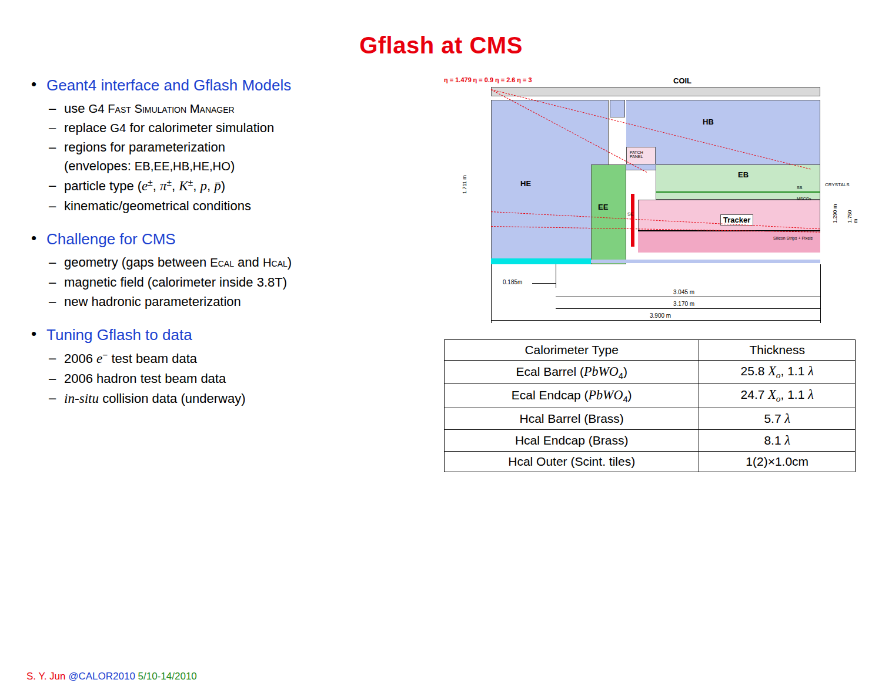Gflash at CMS
Geant4 interface and Gflash Models
use G4 Fast Simulation Manager
replace G4 for calorimeter simulation
regions for parameterization
(envelopes: EB,EE,HB,HE,HO)
particle type (e±, π±, K±, p, p̄)
kinematic/geometrical conditions
Challenge for CMS
geometry (gaps between Ecal and Hcal)
magnetic field (calorimeter inside 3.8T)
new hadronic parameterization
Tuning Gflash to data
2006 e− test beam data
2006 hadron test beam data
in-situ collision data (underway)
η = 1.479 η = 0.9 COIL
HB
HE
PATCH
PANEL
EB
EE
SE
Tracker
SB CRYSTALS MSCGs
Silicon Strips + Pixels
1.711 m η = 2.6 η = 3 1.290 m 1.750 m
0.185m
3.045 m
3.170 m
3.900 m
| Calorimeter Type | Thickness |
| --- | --- |
| Ecal Barrel ( PbWO 4 ) | 25.8 X o , 1.1 λ |
| Ecal Endcap ( PbWO 4 ) | 24.7 X o , 1.1 λ |
| Hcal Barrel (Brass) | 5.7 λ |
| Hcal Endcap (Brass) | 8.1 λ |
| Hcal Outer (Scint. tiles) | 1(2)×1.0cm |
S. Y. Jun @CALOR2010 5/10-14/2010